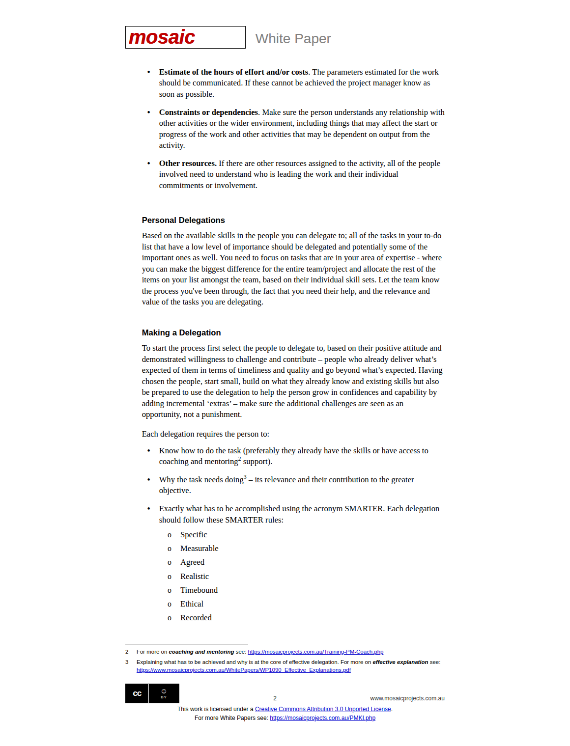mosaic
White Paper
Estimate of the hours of effort and/or costs. The parameters estimated for the work should be communicated. If these cannot be achieved the project manager know as soon as possible.
Constraints or dependencies. Make sure the person understands any relationship with other activities or the wider environment, including things that may affect the start or progress of the work and other activities that may be dependent on output from the activity.
Other resources. If there are other resources assigned to the activity, all of the people involved need to understand who is leading the work and their individual commitments or involvement.
Personal Delegations
Based on the available skills in the people you can delegate to; all of the tasks in your to-do list that have a low level of importance should be delegated and potentially some of the important ones as well. You need to focus on tasks that are in your area of expertise - where you can make the biggest difference for the entire team/project and allocate the rest of the items on your list amongst the team, based on their individual skill sets. Let the team know the process you've been through, the fact that you need their help, and the relevance and value of the tasks you are delegating.
Making a Delegation
To start the process first select the people to delegate to, based on their positive attitude and demonstrated willingness to challenge and contribute – people who already deliver what’s expected of them in terms of timeliness and quality and go beyond what’s expected. Having chosen the people, start small, build on what they already know and existing skills but also be prepared to use the delegation to help the person grow in confidences and capability by adding incremental ‘extras’ – make sure the additional challenges are seen as an opportunity, not a punishment.
Each delegation requires the person to:
Know how to do the task (preferably they already have the skills or have access to coaching and mentoring2 support).
Why the task needs doing3 – its relevance and their contribution to the greater objective.
Exactly what has to be accomplished using the acronym SMARTER. Each delegation should follow these SMARTER rules:
Specific
Measurable
Agreed
Realistic
Timebound
Ethical
Recorded
2
For more on coaching and mentoring see: https://mosaicprojects.com.au/Training-PM-Coach.php
3
Explaining what has to be achieved and why is at the core of effective delegation. For more on effective explanation see: https://www.mosaicprojects.com.au/WhitePapers/WP1090_Effective_Explanations.pdf
cc
☺
BY
2
www.mosaicprojects.com.au
This work is licensed under a Creative Commons Attribution 3.0 Unported License.
For more White Papers see: https://mosaicprojects.com.au/PMKI.php